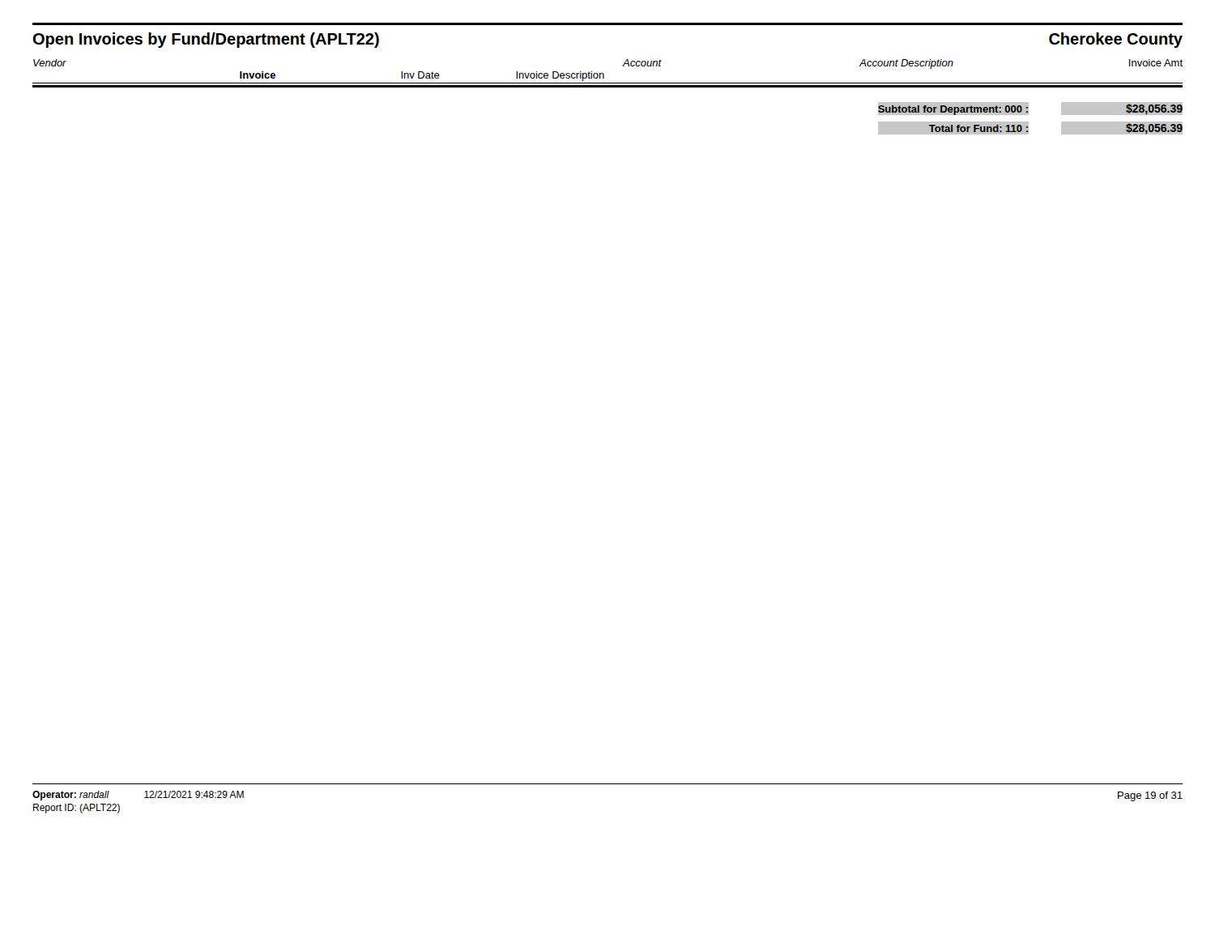Open Invoices by Fund/Department (APLT22)
Cherokee County
| Vendor | | | Account | Account Description | Invoice Amt |
| | Invoice | Inv Date | Invoice Description | | |
| Subtotal for Department: 000 : | | $28,056.39 |
| Total for Fund: 110 : | | $28,056.39 |
Operator: randall 12/21/2021 9:48:29 AM
Report ID: (APLT22)
Page 19 of 31